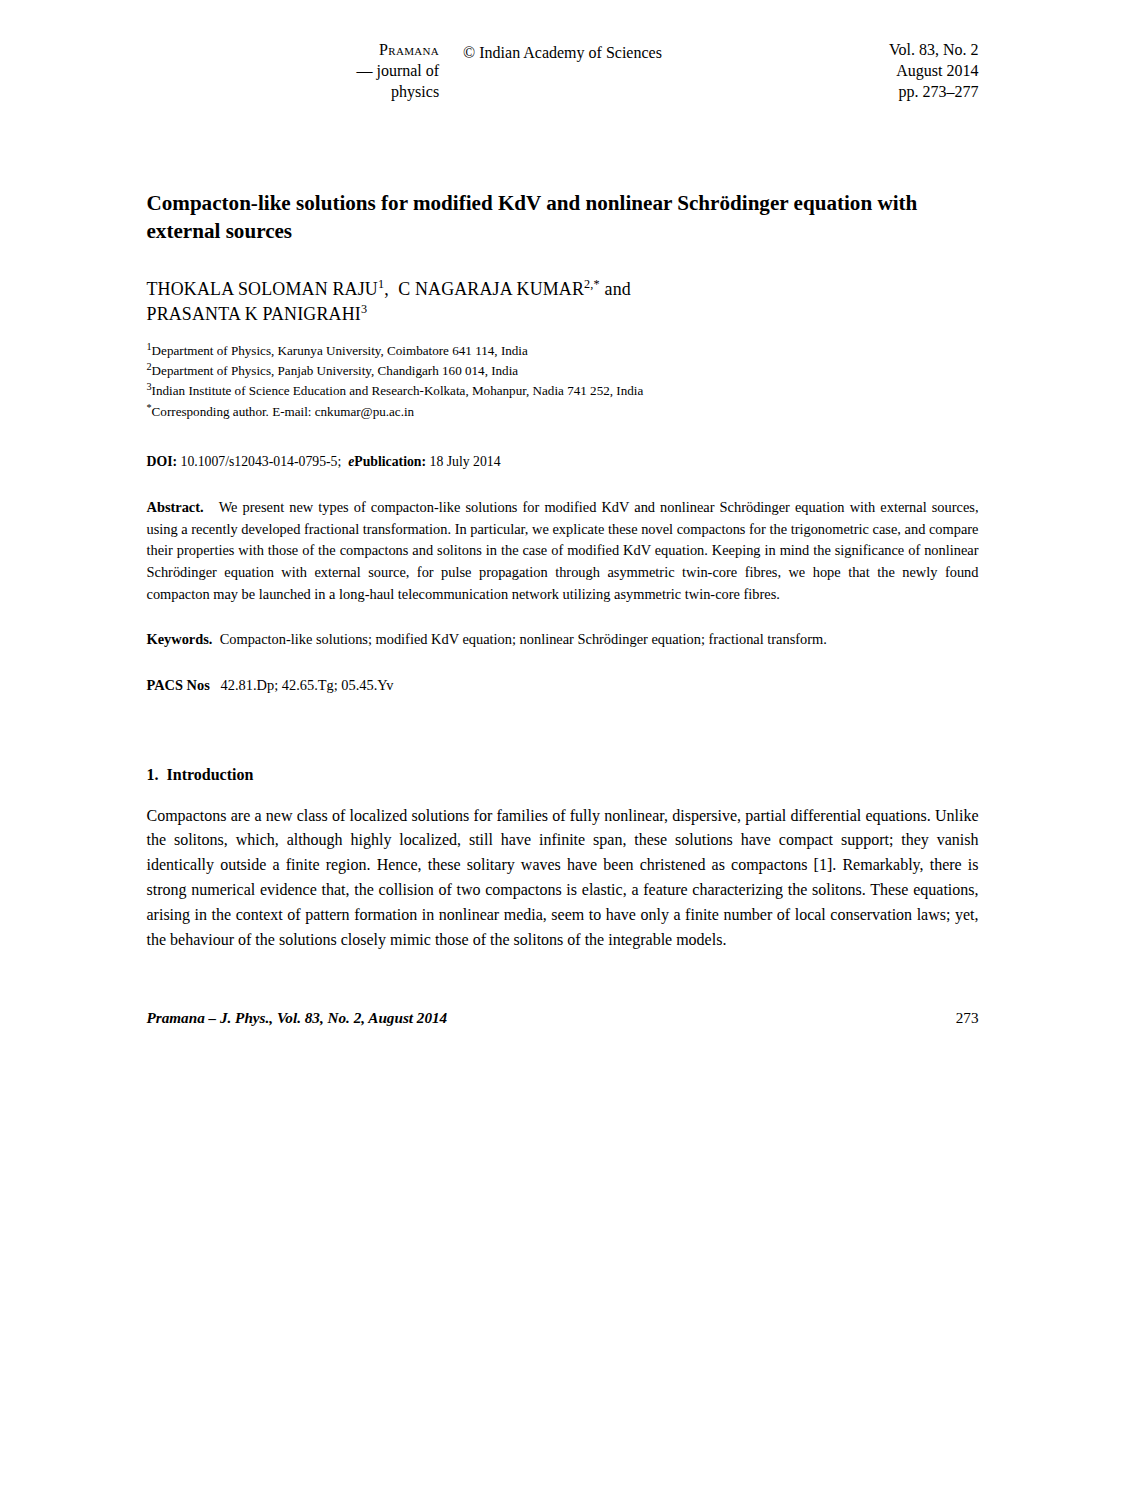Pramana
— journal of
physics
© Indian Academy of Sciences
Vol. 83, No. 2
August 2014
pp. 273–277
Compacton-like solutions for modified KdV and nonlinear Schrödinger equation with external sources
THOKALA SOLOMAN RAJU1, C NAGARAJA KUMAR2,* and
PRASANTA K PANIGRAHI3
1Department of Physics, Karunya University, Coimbatore 641 114, India
2Department of Physics, Panjab University, Chandigarh 160 014, India
3Indian Institute of Science Education and Research-Kolkata, Mohanpur, Nadia 741 252, India
*Corresponding author. E-mail: cnkumar@pu.ac.in
DOI: 10.1007/s12043-014-0795-5; ePublication: 18 July 2014
Abstract. We present new types of compacton-like solutions for modified KdV and nonlinear Schrödinger equation with external sources, using a recently developed fractional transformation. In particular, we explicate these novel compactons for the trigonometric case, and compare their properties with those of the compactons and solitons in the case of modified KdV equation. Keeping in mind the significance of nonlinear Schrödinger equation with external source, for pulse propagation through asymmetric twin-core fibres, we hope that the newly found compacton may be launched in a long-haul telecommunication network utilizing asymmetric twin-core fibres.
Keywords. Compacton-like solutions; modified KdV equation; nonlinear Schrödinger equation; fractional transform.
PACS Nos 42.81.Dp; 42.65.Tg; 05.45.Yv
1. Introduction
Compactons are a new class of localized solutions for families of fully nonlinear, dispersive, partial differential equations. Unlike the solitons, which, although highly localized, still have infinite span, these solutions have compact support; they vanish identically outside a finite region. Hence, these solitary waves have been christened as compactons [1]. Remarkably, there is strong numerical evidence that, the collision of two compactons is elastic, a feature characterizing the solitons. These equations, arising in the context of pattern formation in nonlinear media, seem to have only a finite number of local conservation laws; yet, the behaviour of the solutions closely mimic those of the solitons of the integrable models.
Pramana – J. Phys., Vol. 83, No. 2, August 2014 273